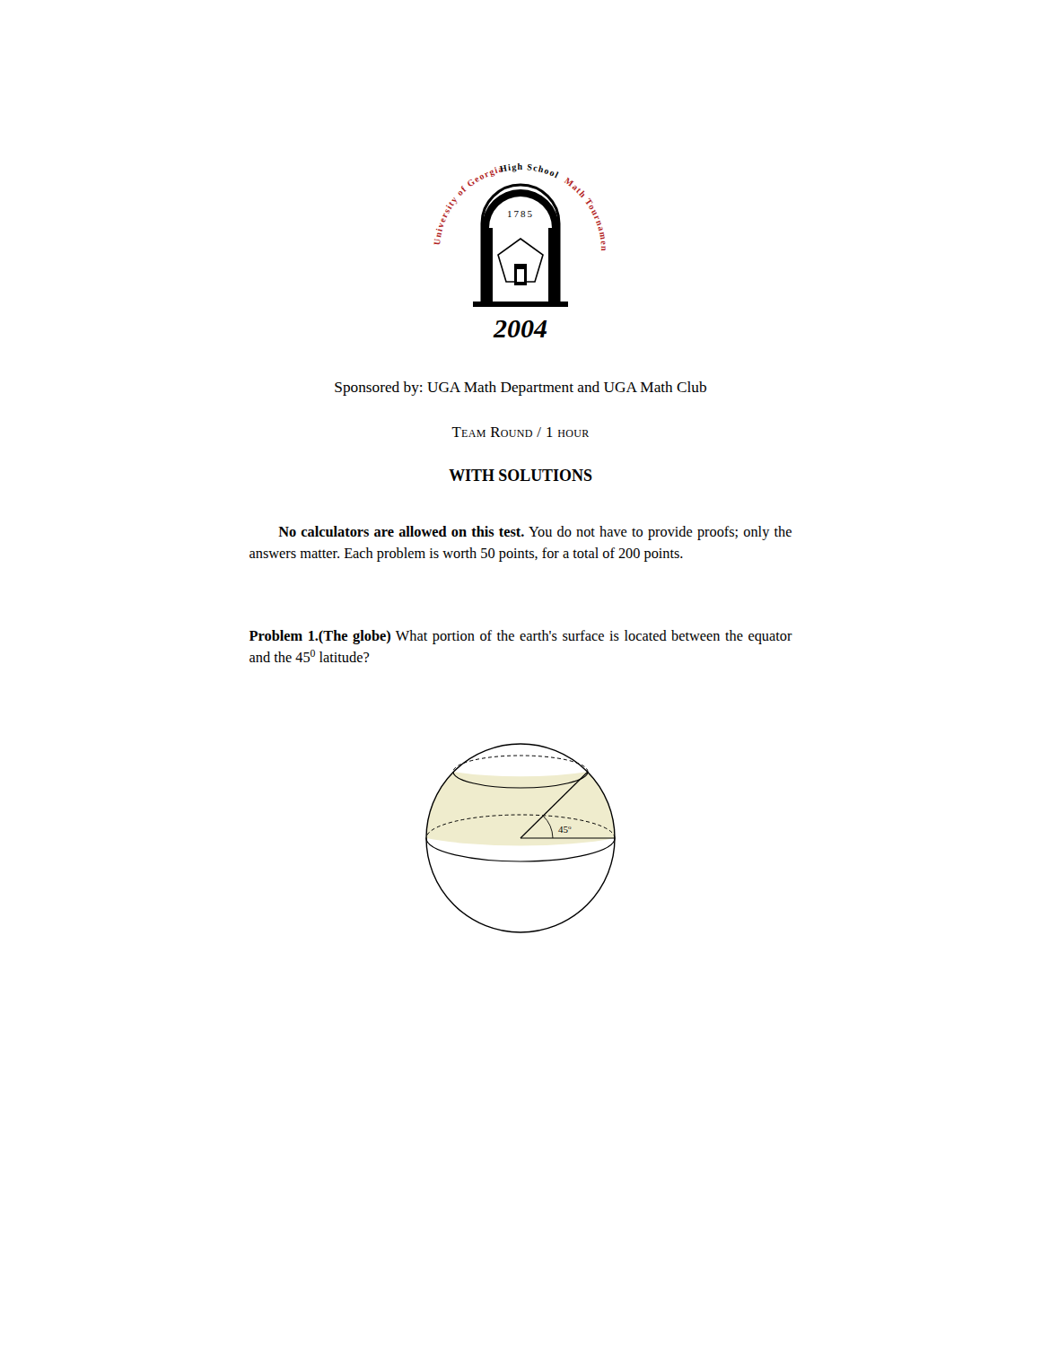University of Georgia High School Math Tournament 1785 2004
Sponsored by: UGA Math Department and UGA Math Club
Team Round / 1 hour
WITH SOLUTIONS
No calculators are allowed on this test. You do not have to provide proofs; only the answers matter. Each problem is worth 50 points, for a total of 200 points.
Problem 1.(The globe) What portion of the earth's surface is located between the equator and the 450 latitude?
45o